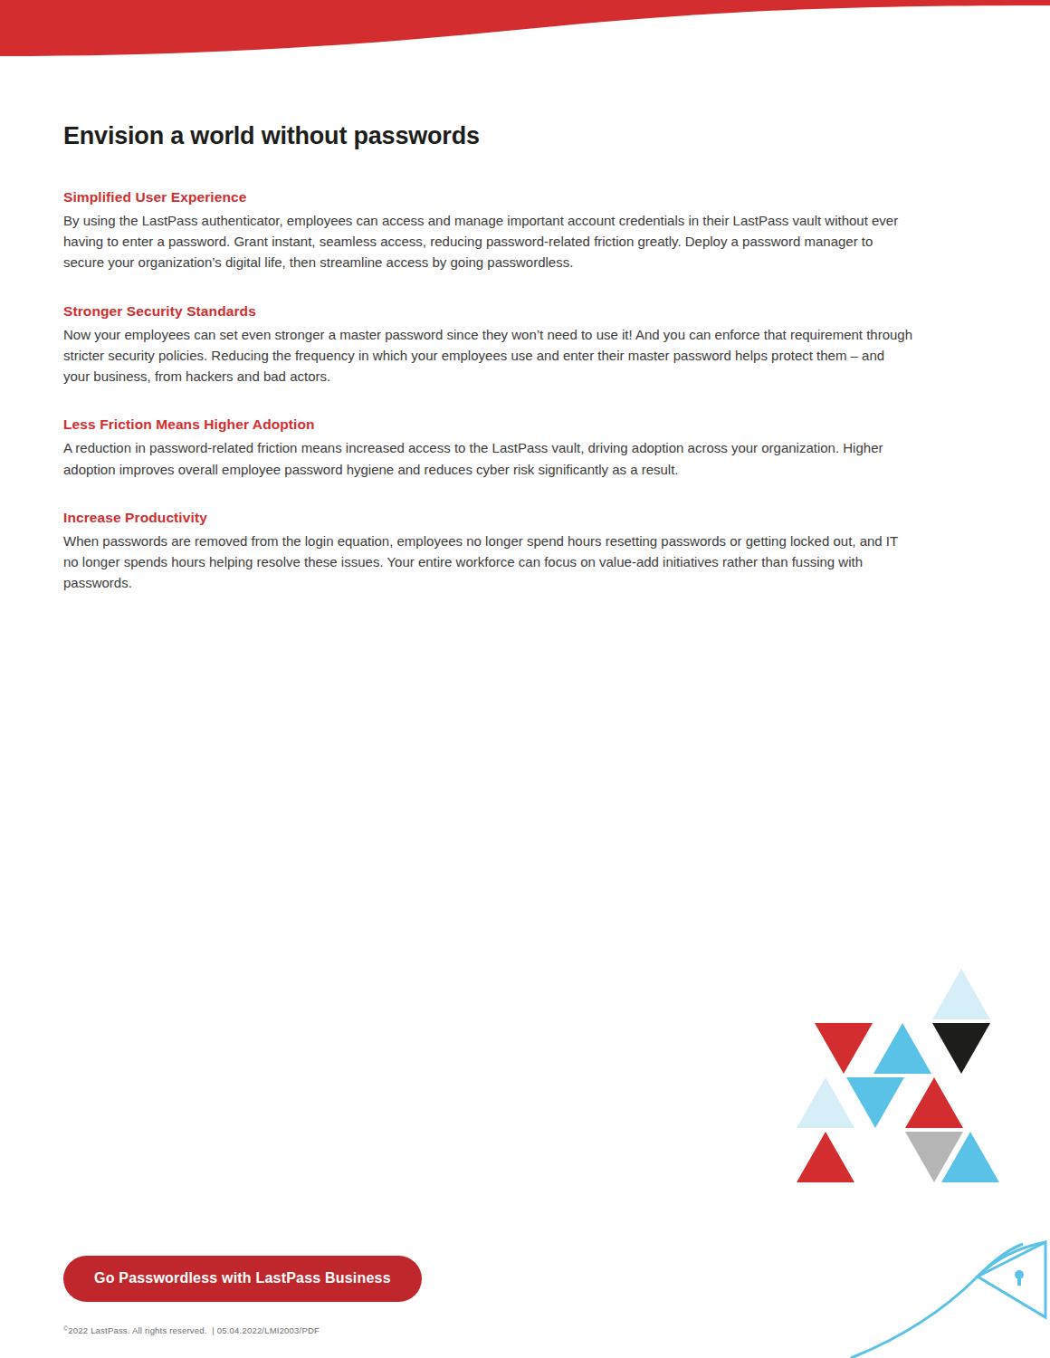Envision a world without passwords
Simplified User Experience
By using the LastPass authenticator, employees can access and manage important account credentials in their LastPass vault without ever having to enter a password. Grant instant, seamless access, reducing password-related friction greatly. Deploy a password manager to secure your organization’s digital life, then streamline access by going passwordless.
Stronger Security Standards
Now your employees can set even stronger a master password since they won’t need to use it! And you can enforce that requirement through stricter security policies. Reducing the frequency in which your employees use and enter their master password helps protect them – and your business, from hackers and bad actors.
Less Friction Means Higher Adoption
A reduction in password-related friction means increased access to the LastPass vault, driving adoption across your organization. Higher adoption improves overall employee password hygiene and reduces cyber risk significantly as a result.
Increase Productivity
When passwords are removed from the login equation, employees no longer spend hours resetting passwords or getting locked out, and IT no longer spends hours helping resolve these issues. Your entire workforce can focus on value-add initiatives rather than fussing with passwords.
Go Passwordless with LastPass Business
©2022 LastPass. All rights reserved. | 05.04.2022/LMI2003/PDF